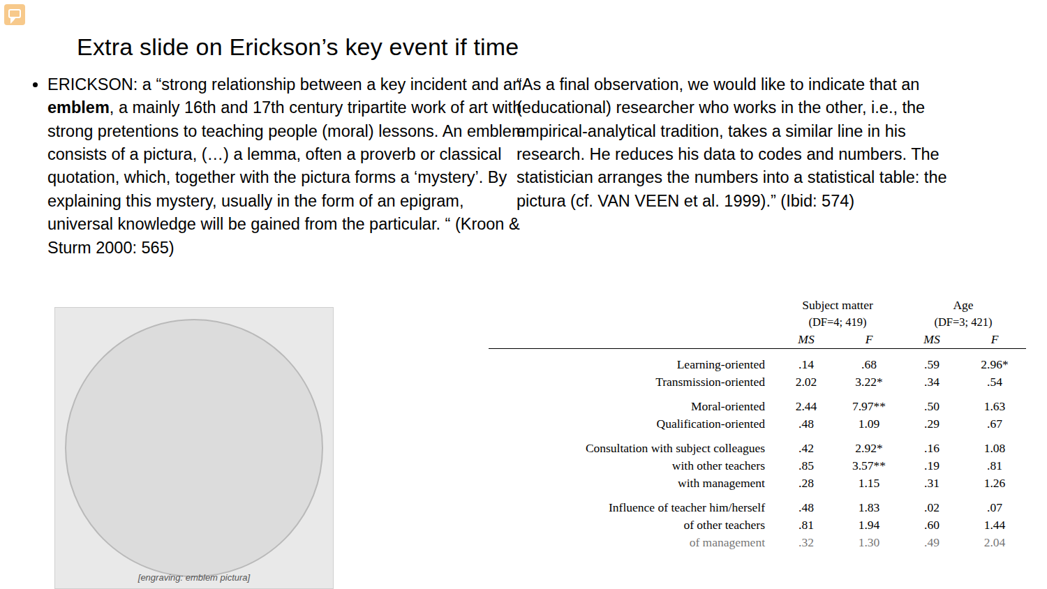Extra slide on Erickson’s key event if time
ERICKSON: a “strong relationship between a key incident and an emblem, a mainly 16th and 17th century tripartite work of art with strong pretentions to teaching people (moral) lessons. An emblem consists of a pictura, (…) a lemma, often a proverb or classical quotation, which, together with the pictura forms a ‘mystery’. By explaining this mystery, usually in the form of an epigram, universal knowledge will be gained from the particular. “ (Kroon & Sturm 2000: 565)
“As a final observation, we would like to indicate that an (educational) researcher who works in the other, i.e., the empirical-analytical tradition, takes a similar line in his research. He reduces his data to codes and numbers. The statistician arranges the numbers into a statistical table: the pictura (cf. VAN VEEN et al. 1999).” (Ibid: 574)
[engraving: emblem pictura]
| | Subject matter | Age |
| --- | --- | --- |
| | (DF=4; 419) | (DF=3; 421) |
| | MS | F | MS | F |
| Learning-oriented | .14 | .68 | .59 | 2.96* |
| Transmission-oriented | 2.02 | 3.22* | .34 | .54 |
| Moral-oriented | 2.44 | 7.97** | .50 | 1.63 |
| Qualification-oriented | .48 | 1.09 | .29 | .67 |
| Consultation with subject colleagues | .42 | 2.92* | .16 | 1.08 |
| with other teachers | .85 | 3.57** | .19 | .81 |
| with management | .28 | 1.15 | .31 | 1.26 |
| Influence of teacher him/herself | .48 | 1.83 | .02 | .07 |
| of other teachers | .81 | 1.94 | .60 | 1.44 |
| of management | .32 | 1.30 | .49 | 2.04 |